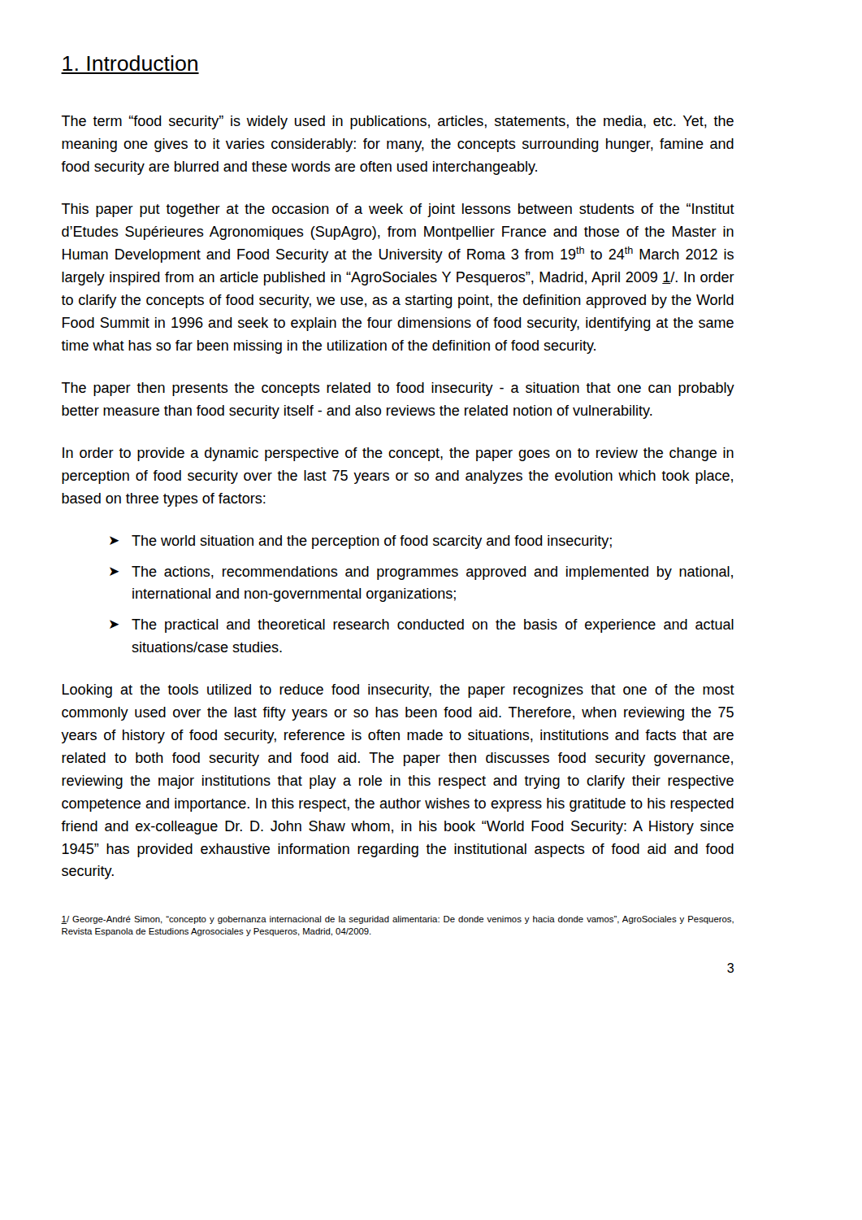1. Introduction
The term “food security” is widely used in publications, articles, statements, the media, etc. Yet, the meaning one gives to it varies considerably: for many, the concepts surrounding hunger, famine and food security are blurred and these words are often used interchangeably.
This paper put together at the occasion of a week of joint lessons between students of the “Institut d’Etudes Supérieures Agronomiques (SupAgro), from Montpellier France and those of the Master in Human Development and Food Security at the University of Roma 3 from 19th to 24th March 2012 is largely inspired from an article published in “AgroSociales Y Pesqueros”, Madrid, April 2009 1/. In order to clarify the concepts of food security, we use, as a starting point, the definition approved by the World Food Summit in 1996 and seek to explain the four dimensions of food security, identifying at the same time what has so far been missing in the utilization of the definition of food security.
The paper then presents the concepts related to food insecurity - a situation that one can probably better measure than food security itself - and also reviews the related notion of vulnerability.
In order to provide a dynamic perspective of the concept, the paper goes on to review the change in perception of food security over the last 75 years or so and analyzes the evolution which took place, based on three types of factors:
The world situation and the perception of food scarcity and food insecurity;
The actions, recommendations and programmes approved and implemented by national, international and non-governmental organizations;
The practical and theoretical research conducted on the basis of experience and actual situations/case studies.
Looking at the tools utilized to reduce food insecurity, the paper recognizes that one of the most commonly used over the last fifty years or so has been food aid. Therefore, when reviewing the 75 years of history of food security, reference is often made to situations, institutions and facts that are related to both food security and food aid. The paper then discusses food security governance, reviewing the major institutions that play a role in this respect and trying to clarify their respective competence and importance. In this respect, the author wishes to express his gratitude to his respected friend and ex-colleague Dr. D. John Shaw whom, in his book “World Food Security: A History since 1945” has provided exhaustive information regarding the institutional aspects of food aid and food security.
1/ George-André Simon, “concepto y gobernanza internacional de la seguridad alimentaria: De donde venimos y hacia donde vamos”, AgroSociales y Pesqueros, Revista Espanola de Estudions Agrosociales y Pesqueros, Madrid, 04/2009.
3